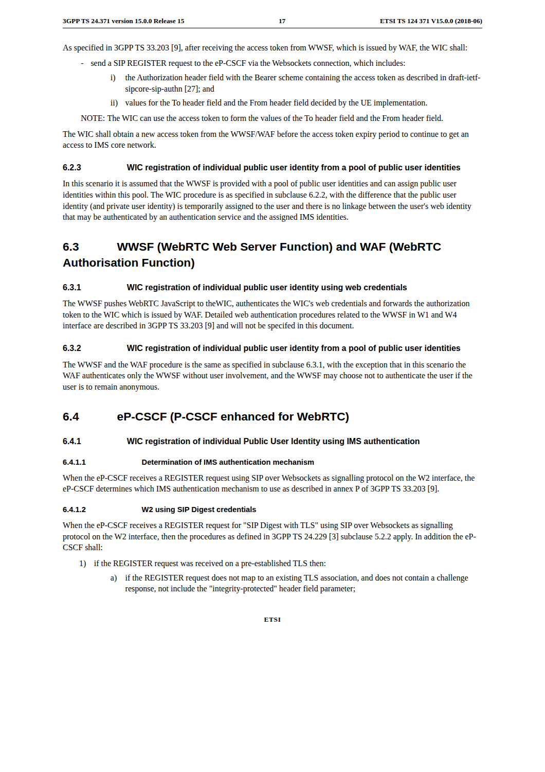3GPP TS 24.371 version 15.0.0 Release 15
17
ETSI TS 124 371 V15.0.0 (2018-06)
As specified in 3GPP TS 33.203 [9], after receiving the access token from WWSF, which is issued by WAF, the WIC shall:
send a SIP REGISTER request to the eP-CSCF via the Websockets connection, which includes:
i) the Authorization header field with the Bearer scheme containing the access token as described in draft-ietf-sipcore-sip-authn [27]; and
ii) values for the To header field and the From header field decided by the UE implementation.
NOTE: The WIC can use the access token to form the values of the To header field and the From header field.
The WIC shall obtain a new access token from the WWSF/WAF before the access token expiry period to continue to get an access to IMS core network.
6.2.3 WIC registration of individual public user identity from a pool of public user identities
In this scenario it is assumed that the WWSF is provided with a pool of public user identities and can assign public user identities within this pool. The WIC procedure is as specified in subclause 6.2.2, with the difference that the public user identity (and private user identity) is temporarily assigned to the user and there is no linkage between the user's web identity that may be authenticated by an authentication service and the assigned IMS identities.
6.3 WWSF (WebRTC Web Server Function) and WAF (WebRTC Authorisation Function)
6.3.1 WIC registration of individual public user identity using web credentials
The WWSF pushes WebRTC JavaScript to theWIC, authenticates the WIC's web credentials and forwards the authorization token to the WIC which is issued by WAF. Detailed web authentication procedures related to the WWSF in W1 and W4 interface are described in 3GPP TS 33.203 [9] and will not be specifed in this document.
6.3.2 WIC registration of individual public user identity from a pool of public user identities
The WWSF and the WAF procedure is the same as specified in subclause 6.3.1, with the exception that in this scenario the WAF authenticates only the WWSF without user involvement, and the WWSF may choose not to authenticate the user if the user is to remain anonymous.
6.4eP-CSCF (P-CSCF enhanced for WebRTC)
6.4.1 WIC registration of individual Public User Identity using IMS authentication
6.4.1.1 Determination of IMS authentication mechanism
When the eP-CSCF receives a REGISTER request using SIP over Websockets as signalling protocol on the W2 interface, the eP-CSCF determines which IMS authentication mechanism to use as described in annex P of 3GPP TS 33.203 [9].
6.4.1.2 W2 using SIP Digest credentials
When the eP-CSCF receives a REGISTER request for "SIP Digest with TLS" using SIP over Websockets as signalling protocol on the W2 interface, then the procedures as defined in 3GPP TS 24.229 [3] subclause 5.2.2 apply. In addition the eP-CSCF shall:
1) if the REGISTER request was received on a pre-established TLS then:
a) if the REGISTER request does not map to an existing TLS association, and does not contain a challenge response, not include the "integrity-protected" header field parameter;
ETSI